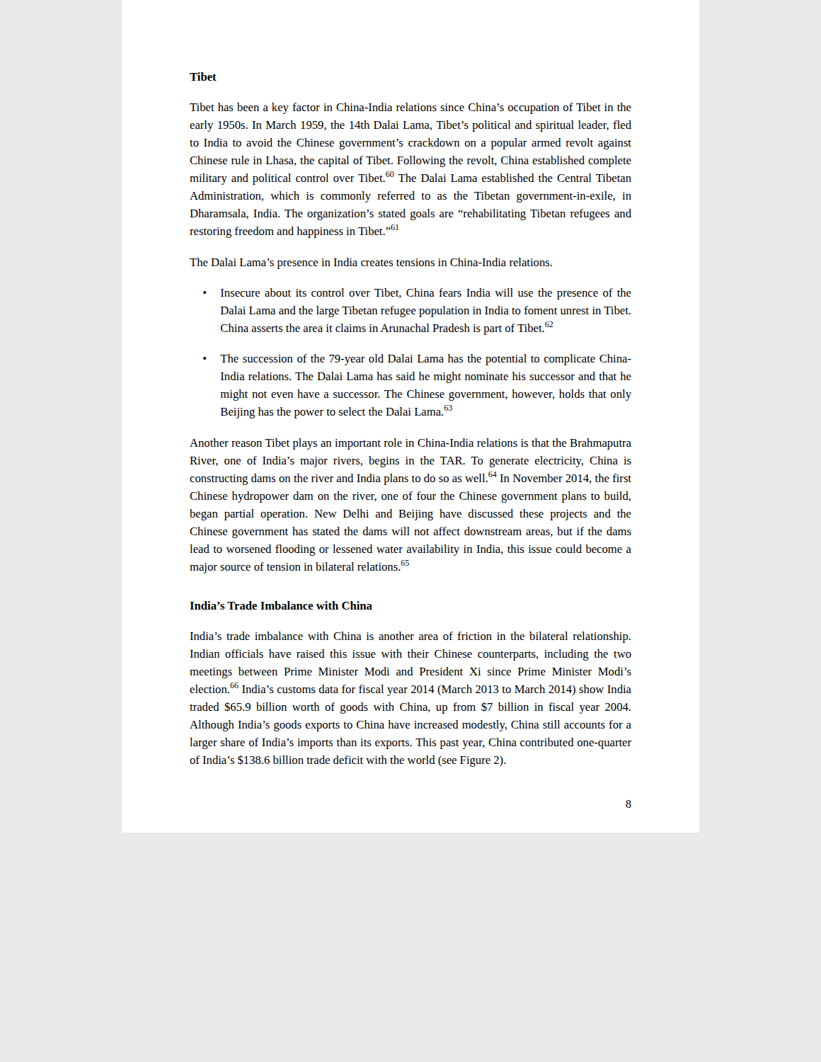Tibet
Tibet has been a key factor in China-India relations since China’s occupation of Tibet in the early 1950s. In March 1959, the 14th Dalai Lama, Tibet’s political and spiritual leader, fled to India to avoid the Chinese government’s crackdown on a popular armed revolt against Chinese rule in Lhasa, the capital of Tibet. Following the revolt, China established complete military and political control over Tibet.60 The Dalai Lama established the Central Tibetan Administration, which is commonly referred to as the Tibetan government-in-exile, in Dharamsala, India. The organization’s stated goals are “rehabilitating Tibetan refugees and restoring freedom and happiness in Tibet.”61
The Dalai Lama’s presence in India creates tensions in China-India relations.
Insecure about its control over Tibet, China fears India will use the presence of the Dalai Lama and the large Tibetan refugee population in India to foment unrest in Tibet. China asserts the area it claims in Arunachal Pradesh is part of Tibet.62
The succession of the 79-year old Dalai Lama has the potential to complicate China-India relations. The Dalai Lama has said he might nominate his successor and that he might not even have a successor. The Chinese government, however, holds that only Beijing has the power to select the Dalai Lama.63
Another reason Tibet plays an important role in China-India relations is that the Brahmaputra River, one of India’s major rivers, begins in the TAR. To generate electricity, China is constructing dams on the river and India plans to do so as well.64 In November 2014, the first Chinese hydropower dam on the river, one of four the Chinese government plans to build, began partial operation. New Delhi and Beijing have discussed these projects and the Chinese government has stated the dams will not affect downstream areas, but if the dams lead to worsened flooding or lessened water availability in India, this issue could become a major source of tension in bilateral relations.65
India’s Trade Imbalance with China
India’s trade imbalance with China is another area of friction in the bilateral relationship. Indian officials have raised this issue with their Chinese counterparts, including the two meetings between Prime Minister Modi and President Xi since Prime Minister Modi’s election.66 India’s customs data for fiscal year 2014 (March 2013 to March 2014) show India traded $65.9 billion worth of goods with China, up from $7 billion in fiscal year 2004. Although India’s goods exports to China have increased modestly, China still accounts for a larger share of India’s imports than its exports. This past year, China contributed one-quarter of India’s $138.6 billion trade deficit with the world (see Figure 2).
8